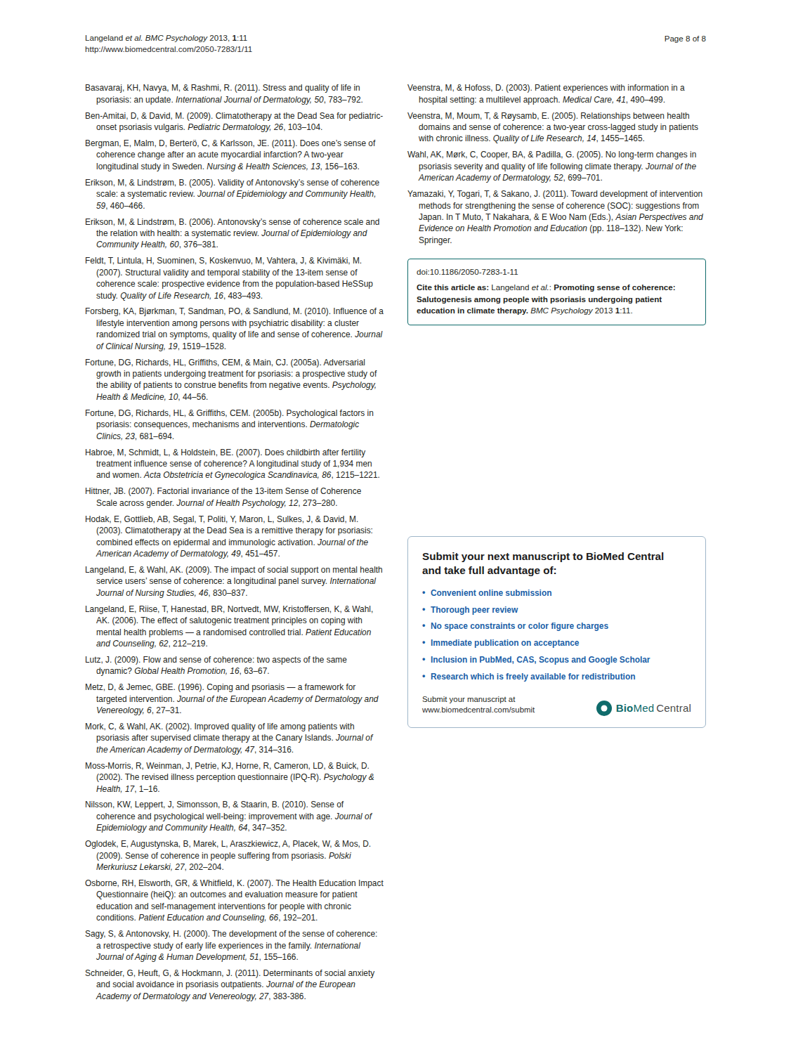Langeland et al. BMC Psychology 2013, 1:11
http://www.biomedcentral.com/2050-7283/1/11
Page 8 of 8
Basavaraj, KH, Navya, M, & Rashmi, R. (2011). Stress and quality of life in psoriasis: an update. International Journal of Dermatology, 50, 783–792.
Ben-Amitai, D, & David, M. (2009). Climatotherapy at the Dead Sea for pediatric-onset psoriasis vulgaris. Pediatric Dermatology, 26, 103–104.
Bergman, E, Malm, D, Berterö, C, & Karlsson, JE. (2011). Does one’s sense of coherence change after an acute myocardial infarction? A two-year longitudinal study in Sweden. Nursing & Health Sciences, 13, 156–163.
Erikson, M, & Lindstrøm, B. (2005). Validity of Antonovsky’s sense of coherence scale: a systematic review. Journal of Epidemiology and Community Health, 59, 460–466.
Erikson, M, & Lindstrøm, B. (2006). Antonovsky’s sense of coherence scale and the relation with health: a systematic review. Journal of Epidemiology and Community Health, 60, 376–381.
Feldt, T, Lintula, H, Suominen, S, Koskenvuo, M, Vahtera, J, & Kivimäki, M. (2007). Structural validity and temporal stability of the 13-item sense of coherence scale: prospective evidence from the population-based HeSSup study. Quality of Life Research, 16, 483–493.
Forsberg, KA, Bjørkman, T, Sandman, PO, & Sandlund, M. (2010). Influence of a lifestyle intervention among persons with psychiatric disability: a cluster randomized trial on symptoms, quality of life and sense of coherence. Journal of Clinical Nursing, 19, 1519–1528.
Fortune, DG, Richards, HL, Griffiths, CEM, & Main, CJ. (2005a). Adversarial growth in patients undergoing treatment for psoriasis: a prospective study of the ability of patients to construe benefits from negative events. Psychology, Health & Medicine, 10, 44–56.
Fortune, DG, Richards, HL, & Griffiths, CEM. (2005b). Psychological factors in psoriasis: consequences, mechanisms and interventions. Dermatologic Clinics, 23, 681–694.
Habroe, M, Schmidt, L, & Holdstein, BE. (2007). Does childbirth after fertility treatment influence sense of coherence? A longitudinal study of 1,934 men and women. Acta Obstetricia et Gynecologica Scandinavica, 86, 1215–1221.
Hittner, JB. (2007). Factorial invariance of the 13-item Sense of Coherence Scale across gender. Journal of Health Psychology, 12, 273–280.
Hodak, E, Gottlieb, AB, Segal, T, Politi, Y, Maron, L, Sulkes, J, & David, M. (2003). Climatotherapy at the Dead Sea is a remittive therapy for psoriasis: combined effects on epidermal and immunologic activation. Journal of the American Academy of Dermatology, 49, 451–457.
Langeland, E, & Wahl, AK. (2009). The impact of social support on mental health service users’ sense of coherence: a longitudinal panel survey. International Journal of Nursing Studies, 46, 830–837.
Langeland, E, Riise, T, Hanestad, BR, Nortvedt, MW, Kristoffersen, K, & Wahl, AK. (2006). The effect of salutogenic treatment principles on coping with mental health problems — a randomised controlled trial. Patient Education and Counseling, 62, 212–219.
Lutz, J. (2009). Flow and sense of coherence: two aspects of the same dynamic? Global Health Promotion, 16, 63–67.
Metz, D, & Jemec, GBE. (1996). Coping and psoriasis — a framework for targeted intervention. Journal of the European Academy of Dermatology and Venereology, 6, 27–31.
Mork, C, & Wahl, AK. (2002). Improved quality of life among patients with psoriasis after supervised climate therapy at the Canary Islands. Journal of the American Academy of Dermatology, 47, 314–316.
Moss-Morris, R, Weinman, J, Petrie, KJ, Horne, R, Cameron, LD, & Buick, D. (2002). The revised illness perception questionnaire (IPQ-R). Psychology & Health, 17, 1–16.
Nilsson, KW, Leppert, J, Simonsson, B, & Staarin, B. (2010). Sense of coherence and psychological well-being: improvement with age. Journal of Epidemiology and Community Health, 64, 347–352.
Oglodek, E, Augustynska, B, Marek, L, Araszkiewicz, A, Placek, W, & Mos, D. (2009). Sense of coherence in people suffering from psoriasis. Polski Merkuriusz Lekarski, 27, 202–204.
Osborne, RH, Elsworth, GR, & Whitfield, K. (2007). The Health Education Impact Questionnaire (heiQ): an outcomes and evaluation measure for patient education and self-management interventions for people with chronic conditions. Patient Education and Counseling, 66, 192–201.
Sagy, S, & Antonovsky, H. (2000). The development of the sense of coherence: a retrospective study of early life experiences in the family. International Journal of Aging & Human Development, 51, 155–166.
Schneider, G, Heuft, G, & Hockmann, J. (2011). Determinants of social anxiety and social avoidance in psoriasis outpatients. Journal of the European Academy of Dermatology and Venereology, 27, 383-386.
Veenstra, M, & Hofoss, D. (2003). Patient experiences with information in a hospital setting: a multilevel approach. Medical Care, 41, 490–499.
Veenstra, M, Moum, T, & Røysamb, E. (2005). Relationships between health domains and sense of coherence: a two-year cross-lagged study in patients with chronic illness. Quality of Life Research, 14, 1455–1465.
Wahl, AK, Mørk, C, Cooper, BA, & Padilla, G. (2005). No long-term changes in psoriasis severity and quality of life following climate therapy. Journal of the American Academy of Dermatology, 52, 699–701.
Yamazaki, Y, Togari, T, & Sakano, J. (2011). Toward development of intervention methods for strengthening the sense of coherence (SOC): suggestions from Japan. In T Muto, T Nakahara, & E Woo Nam (Eds.), Asian Perspectives and Evidence on Health Promotion and Education (pp. 118–132). New York: Springer.
doi:10.1186/2050-7283-1-11
Cite this article as: Langeland et al.: Promoting sense of coherence: Salutogenesis among people with psoriasis undergoing patient education in climate therapy. BMC Psychology 2013 1:11.
Submit your next manuscript to BioMed Central
and take full advantage of:
Convenient online submission
Thorough peer review
No space constraints or color figure charges
Immediate publication on acceptance
Inclusion in PubMed, CAS, Scopus and Google Scholar
Research which is freely available for redistribution
Submit your manuscript at
www.biomedcentral.com/submit
Bio Med Central